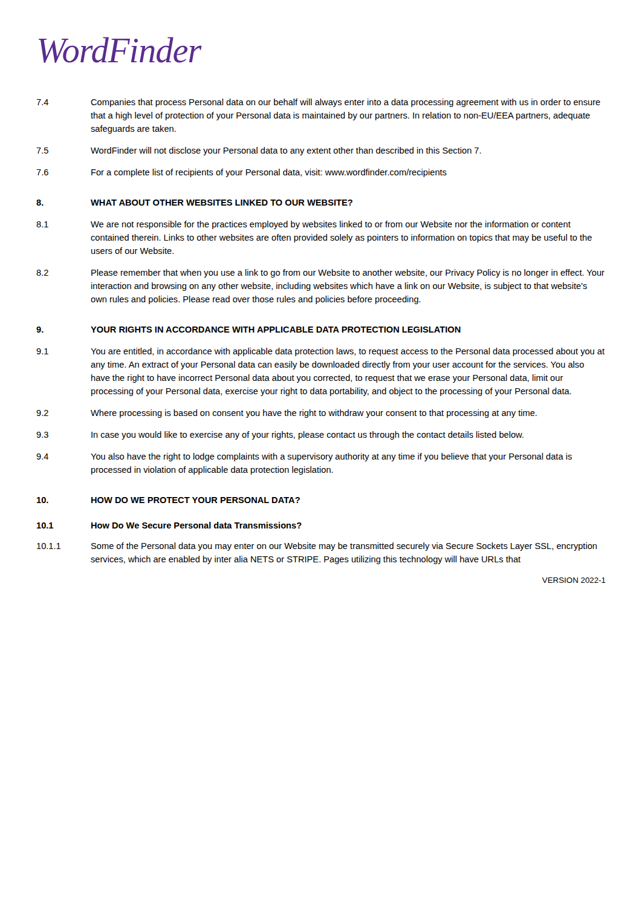WordFinder
7.4
Companies that process Personal data on our behalf will always enter into a data processing agreement with us in order to ensure that a high level of protection of your Personal data is maintained by our partners. In relation to non-EU/EEA partners, adequate safeguards are taken.
7.5
WordFinder will not disclose your Personal data to any extent other than described in this Section 7.
7.6
For a complete list of recipients of your Personal data, visit: www.wordfinder.com/recipients
8. WHAT ABOUT OTHER WEBSITES LINKED TO OUR WEBSITE?
8.1
We are not responsible for the practices employed by websites linked to or from our Website nor the information or content contained therein. Links to other websites are often provided solely as pointers to information on topics that may be useful to the users of our Website.
8.2
Please remember that when you use a link to go from our Website to another website, our Privacy Policy is no longer in effect. Your interaction and browsing on any other website, including websites which have a link on our Website, is subject to that website's own rules and policies. Please read over those rules and policies before proceeding.
9. YOUR RIGHTS IN ACCORDANCE WITH APPLICABLE DATA PROTECTION LEGISLATION
9.1
You are entitled, in accordance with applicable data protection laws, to request access to the Personal data processed about you at any time. An extract of your Personal data can easily be downloaded directly from your user account for the services. You also have the right to have incorrect Personal data about you corrected, to request that we erase your Personal data, limit our processing of your Personal data, exercise your right to data portability, and object to the processing of your Personal data.
9.2
Where processing is based on consent you have the right to withdraw your consent to that processing at any time.
9.3
In case you would like to exercise any of your rights, please contact us through the contact details listed below.
9.4
You also have the right to lodge complaints with a supervisory authority at any time if you believe that your Personal data is processed in violation of applicable data protection legislation.
10. HOW DO WE PROTECT YOUR PERSONAL DATA?
10.1 How Do We Secure Personal data Transmissions?
10.1.1
Some of the Personal data you may enter on our Website may be transmitted securely via Secure Sockets Layer SSL, encryption services, which are enabled by inter alia NETS or STRIPE. Pages utilizing this technology will have URLs that
VERSION 2022-1